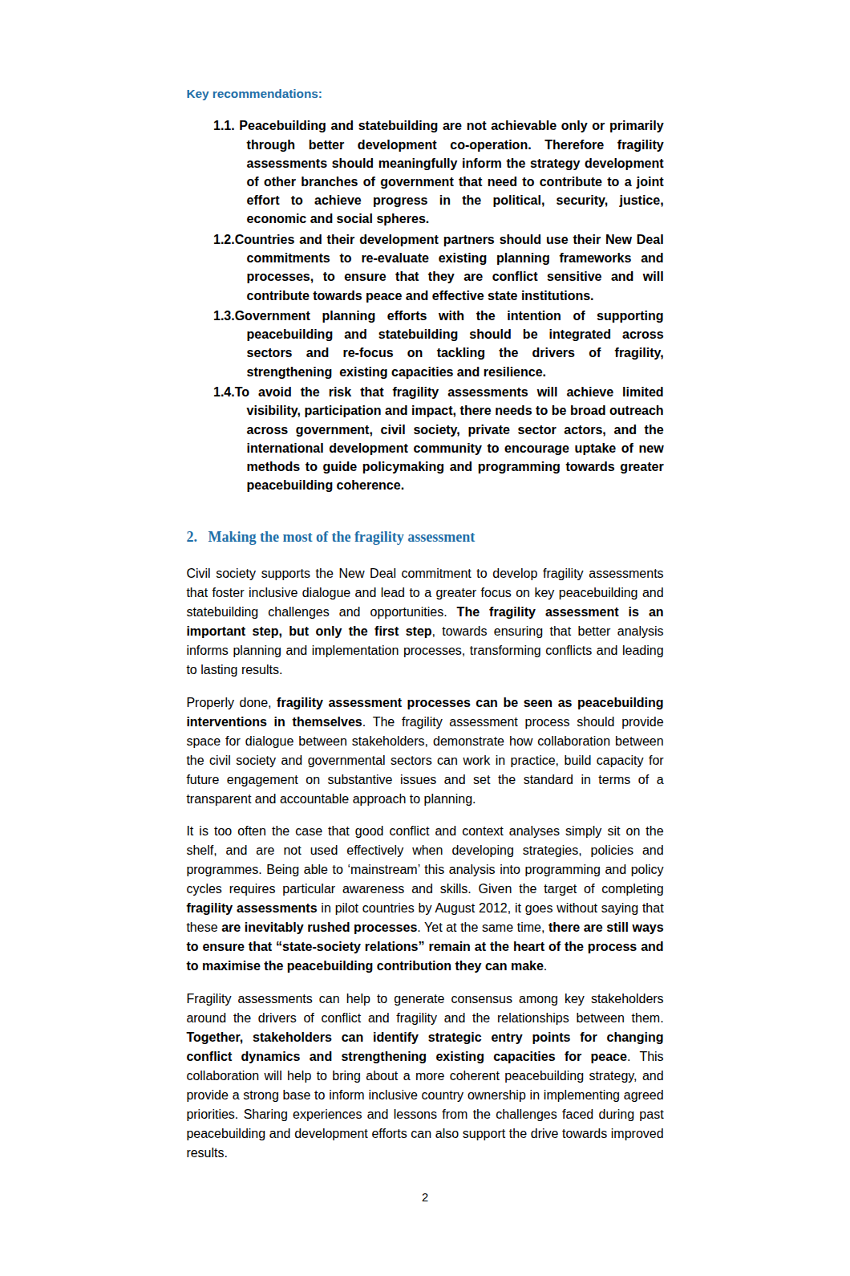Key recommendations:
1.1. Peacebuilding and statebuilding are not achievable only or primarily through better development co-operation. Therefore fragility assessments should meaningfully inform the strategy development of other branches of government that need to contribute to a joint effort to achieve progress in the political, security, justice, economic and social spheres.
1.2. Countries and their development partners should use their New Deal commitments to re-evaluate existing planning frameworks and processes, to ensure that they are conflict sensitive and will contribute towards peace and effective state institutions.
1.3. Government planning efforts with the intention of supporting peacebuilding and statebuilding should be integrated across sectors and re-focus on tackling the drivers of fragility, strengthening existing capacities and resilience.
1.4. To avoid the risk that fragility assessments will achieve limited visibility, participation and impact, there needs to be broad outreach across government, civil society, private sector actors, and the international development community to encourage uptake of new methods to guide policymaking and programming towards greater peacebuilding coherence.
2. Making the most of the fragility assessment
Civil society supports the New Deal commitment to develop fragility assessments that foster inclusive dialogue and lead to a greater focus on key peacebuilding and statebuilding challenges and opportunities. The fragility assessment is an important step, but only the first step, towards ensuring that better analysis informs planning and implementation processes, transforming conflicts and leading to lasting results.
Properly done, fragility assessment processes can be seen as peacebuilding interventions in themselves. The fragility assessment process should provide space for dialogue between stakeholders, demonstrate how collaboration between the civil society and governmental sectors can work in practice, build capacity for future engagement on substantive issues and set the standard in terms of a transparent and accountable approach to planning.
It is too often the case that good conflict and context analyses simply sit on the shelf, and are not used effectively when developing strategies, policies and programmes. Being able to ‘mainstream’ this analysis into programming and policy cycles requires particular awareness and skills. Given the target of completing fragility assessments in pilot countries by August 2012, it goes without saying that these are inevitably rushed processes. Yet at the same time, there are still ways to ensure that “state-society relations” remain at the heart of the process and to maximise the peacebuilding contribution they can make.
Fragility assessments can help to generate consensus among key stakeholders around the drivers of conflict and fragility and the relationships between them. Together, stakeholders can identify strategic entry points for changing conflict dynamics and strengthening existing capacities for peace. This collaboration will help to bring about a more coherent peacebuilding strategy, and provide a strong base to inform inclusive country ownership in implementing agreed priorities. Sharing experiences and lessons from the challenges faced during past peacebuilding and development efforts can also support the drive towards improved results.
2